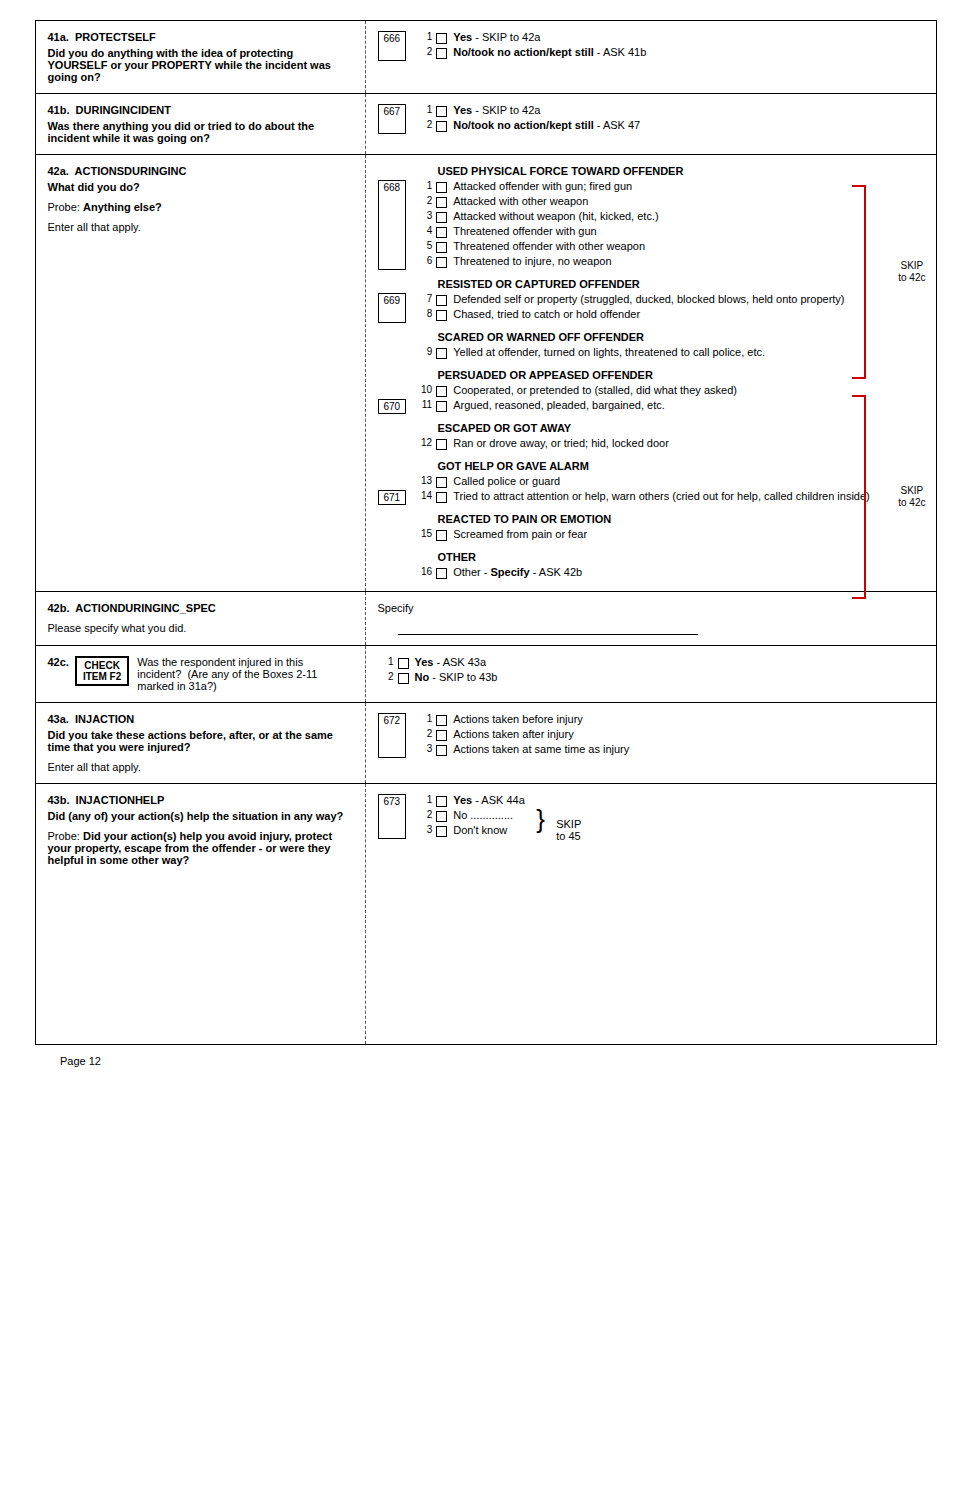41a. PROTECTSELF
Did you do anything with the idea of protecting YOURSELF or your PROPERTY while the incident was going on?
666
1 Yes - SKIP to 42a
2 No/took no action/kept still - ASK 41b
41b. DURINGINCIDENT
Was there anything you did or tried to do about the incident while it was going on?
667
1 Yes - SKIP to 42a
2 No/took no action/kept still - ASK 47
42a. ACTIONSDURINGINC
What did you do?
Probe: Anything else?
Enter all that apply.
USED PHYSICAL FORCE TOWARD OFFENDER
668
1 Attacked offender with gun; fired gun
2 Attacked with other weapon
3 Attacked without weapon (hit, kicked, etc.)
4 Threatened offender with gun
5 Threatened offender with other weapon
6 Threatened to injure, no weapon
RESISTED OR CAPTURED OFFENDER
669
7 Defended self or property (struggled, ducked, blocked blows, held onto property)
8 Chased, tried to catch or hold offender
SCARED OR WARNED OFF OFFENDER
000
9 Yelled at offender, turned on lights, threatened to call police, etc.
PERSUADED OR APPEASED OFFENDER
000
10 Cooperated, or pretended to (stalled, did what they asked)
670
11 Argued, reasoned, pleaded, bargained, etc.
ESCAPED OR GOT AWAY
000
12 Ran or drove away, or tried; hid, locked door
GOT HELP OR GAVE ALARM
000
13 Called police or guard
671
14 Tried to attract attention or help, warn others (cried out for help, called children inside)
REACTED TO PAIN OR EMOTION
000
15 Screamed from pain or fear
OTHER
000
16 Other - Specify - ASK 42b
SKIP
to 42c
SKIP
to 42c
42b. ACTIONDURINGINC_SPEC
Please specify what you did.
Specify
42c. CHECK
ITEM F2 Was the respondent injured in this incident? (Are any of the Boxes 2-11 marked in 31a?)
1 Yes - ASK 43a
2 No - SKIP to 43b
43a. INJACTION
Did you take these actions before, after, or at the same time that you were injured?
Enter all that apply.
672
1 Actions taken before injury
2 Actions taken after injury
3 Actions taken at same time as injury
43b. INJACTIONHELP
Did (any of) your action(s) help the situation in any way?
Probe: Did your action(s) help you avoid injury, protect your property, escape from the offender - or were they helpful in some other way?
673
1 Yes - ASK 44a
2 No ..............
3 Don't know
}
SKIP to 45
Page 12